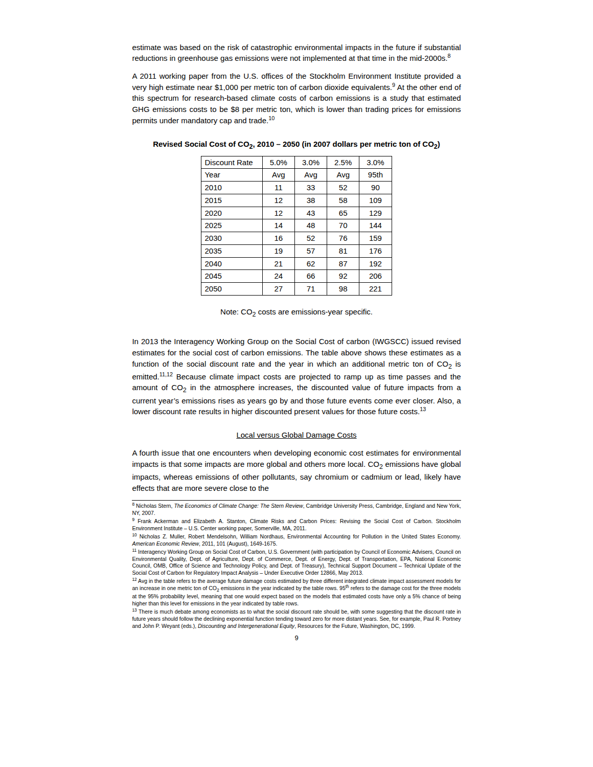estimate was based on the risk of catastrophic environmental impacts in the future if substantial reductions in greenhouse gas emissions were not implemented at that time in the mid-2000s.8
A 2011 working paper from the U.S. offices of the Stockholm Environment Institute provided a very high estimate near $1,000 per metric ton of carbon dioxide equivalents.9 At the other end of this spectrum for research-based climate costs of carbon emissions is a study that estimated GHG emissions costs to be $8 per metric ton, which is lower than trading prices for emissions permits under mandatory cap and trade.10
Revised Social Cost of CO2, 2010 – 2050 (in 2007 dollars per metric ton of CO2)
| Discount Rate | 5.0% | 3.0% | 2.5% | 3.0% |
| Year | Avg | Avg | Avg | 95th |
| 2010 | 11 | 33 | 52 | 90 |
| 2015 | 12 | 38 | 58 | 109 |
| 2020 | 12 | 43 | 65 | 129 |
| 2025 | 14 | 48 | 70 | 144 |
| 2030 | 16 | 52 | 76 | 159 |
| 2035 | 19 | 57 | 81 | 176 |
| 2040 | 21 | 62 | 87 | 192 |
| 2045 | 24 | 66 | 92 | 206 |
| 2050 | 27 | 71 | 98 | 221 |
Note: CO2 costs are emissions-year specific.
In 2013 the Interagency Working Group on the Social Cost of carbon (IWGSCC) issued revised estimates for the social cost of carbon emissions. The table above shows these estimates as a function of the social discount rate and the year in which an additional metric ton of CO2 is emitted.11,12 Because climate impact costs are projected to ramp up as time passes and the amount of CO2 in the atmosphere increases, the discounted value of future impacts from a current year’s emissions rises as years go by and those future events come ever closer. Also, a lower discount rate results in higher discounted present values for those future costs.13
Local versus Global Damage Costs
A fourth issue that one encounters when developing economic cost estimates for environmental impacts is that some impacts are more global and others more local. CO2 emissions have global impacts, whereas emissions of other pollutants, say chromium or cadmium or lead, likely have effects that are more severe close to the
8 Nicholas Stern, The Economics of Climate Change: The Stern Review, Cambridge University Press, Cambridge, England and New York, NY, 2007.
9 Frank Ackerman and Elizabeth A. Stanton, Climate Risks and Carbon Prices: Revising the Social Cost of Carbon. Stockholm Environment Institute – U.S. Center working paper, Somerville, MA, 2011.
10 Nicholas Z. Muller, Robert Mendelsohn, William Nordhaus, Environmental Accounting for Pollution in the United States Economy. American Economic Review, 2011, 101 (August), 1649-1675.
11 Interagency Working Group on Social Cost of Carbon, U.S. Government (with participation by Council of Economic Advisers, Council on Environmental Quality, Dept. of Agriculture, Dept. of Commerce, Dept. of Energy, Dept. of Transportation, EPA, National Economic Council, OMB, Office of Science and Technology Policy, and Dept. of Treasury), Technical Support Document – Technical Update of the Social Cost of Carbon for Regulatory Impact Analysis – Under Executive Order 12866, May 2013.
12 Avg in the table refers to the average future damage costs estimated by three different integrated climate impact assessment models for an increase in one metric ton of CO2 emissions in the year indicated by the table rows. 95th refers to the damage cost for the three models at the 95% probability level, meaning that one would expect based on the models that estimated costs have only a 5% chance of being higher than this level for emissions in the year indicated by table rows.
13 There is much debate among economists as to what the social discount rate should be, with some suggesting that the discount rate in future years should follow the declining exponential function tending toward zero for more distant years. See, for example, Paul R. Portney and John P. Weyant (eds.), Discounting and Intergenerational Equity, Resources for the Future, Washington, DC, 1999.
9